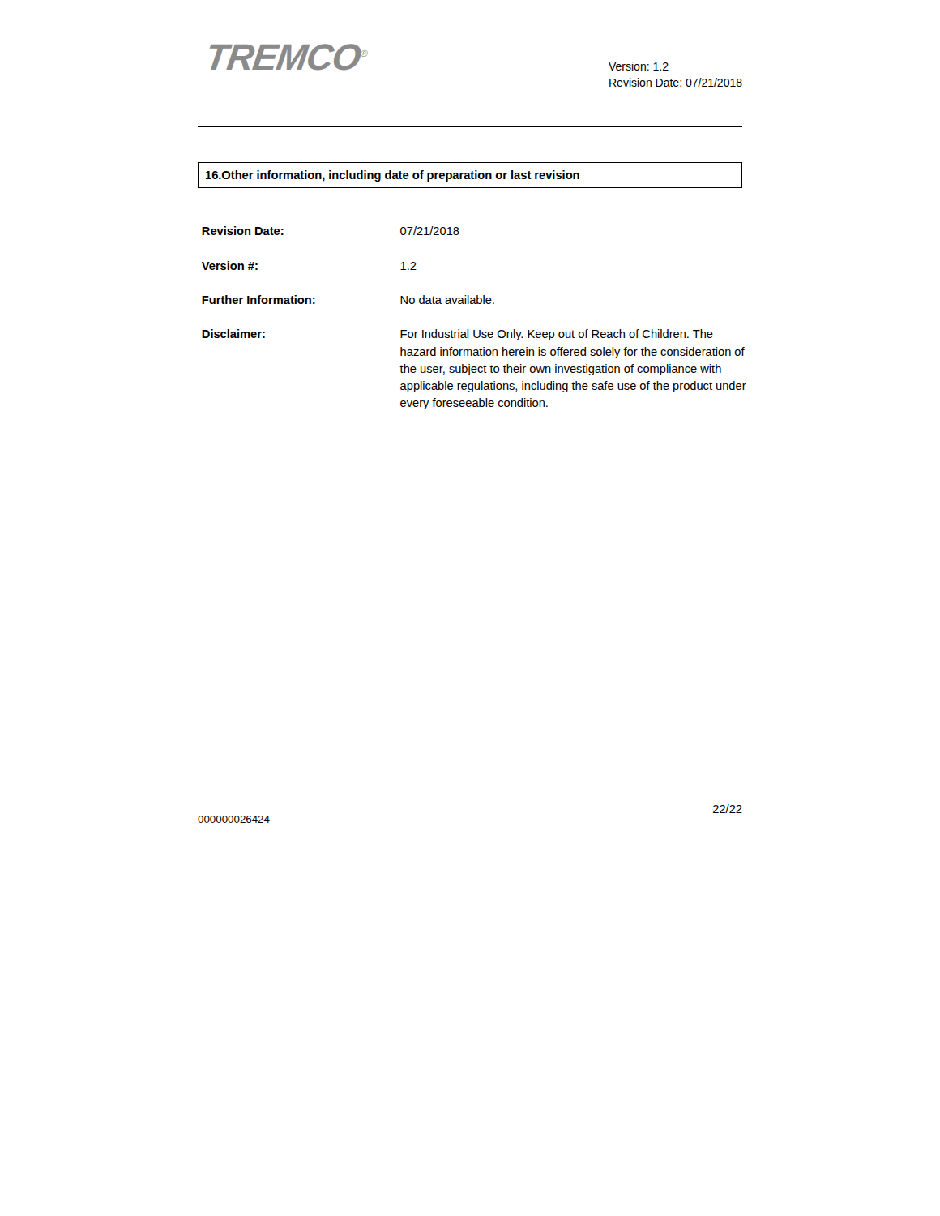TREMCO®
Version: 1.2
Revision Date: 07/21/2018
16.Other information, including date of preparation or last revision
| Revision Date: | 07/21/2018 |
| Version #: | 1.2 |
| Further Information: | No data available. |
| Disclaimer: | For Industrial Use Only. Keep out of Reach of Children. The hazard information herein is offered solely for the consideration of the user, subject to their own investigation of compliance with applicable regulations, including the safe use of the product under every foreseeable condition. |
000000026424
22/22